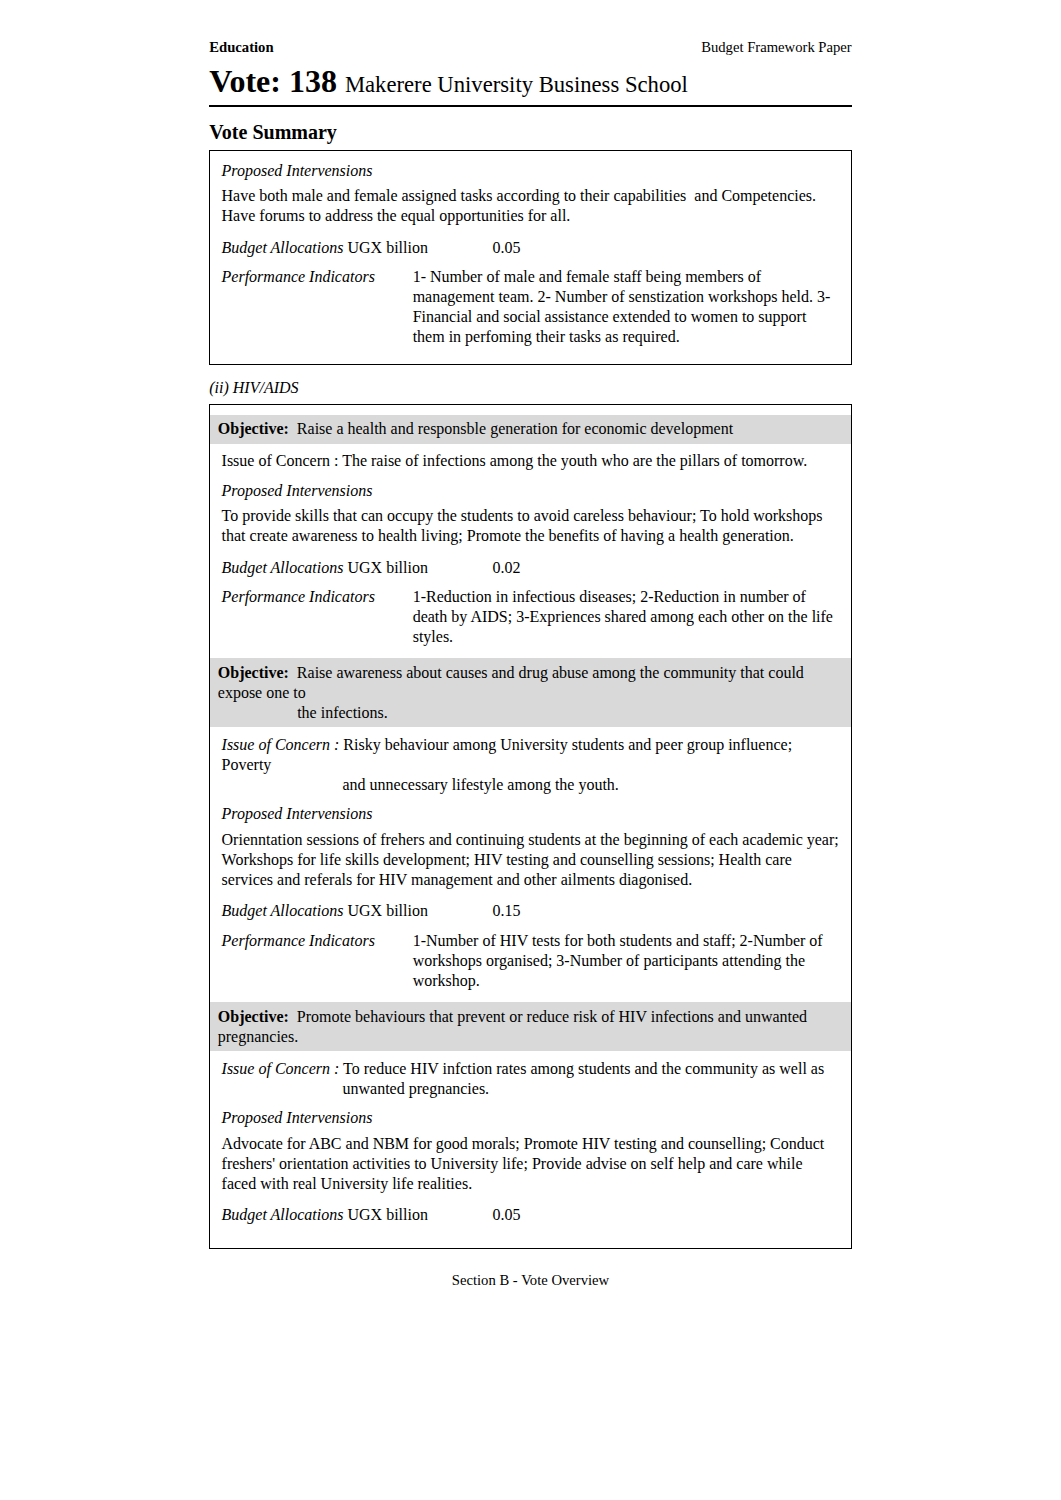Education
Budget Framework Paper
Vote: 138 Makerere University Business School
Vote Summary
Proposed Intervensions
Have both male and female assigned tasks according to their capabilities and Competencies. Have forums to address the equal opportunities for all.
Budget Allocations UGX billion 0.05
Performance Indicators
1- Number of male and female staff being members of management team. 2- Number of senstization workshops held. 3- Financial and social assistance extended to women to support them in perfoming their tasks as required.
(ii) HIV/AIDS
Objective: Raise a health and responsble generation for economic development
Issue of Concern : The raise of infections among the youth who are the pillars of tomorrow.
Proposed Intervensions
To provide skills that can occupy the students to avoid careless behaviour; To hold workshops that create awareness to health living; Promote the benefits of having a health generation.
Budget Allocations UGX billion 0.02
Performance Indicators
1-Reduction in infectious diseases; 2-Reduction in number of death by AIDS; 3-Expriences shared among each other on the life styles.
Objective: Raise awareness about causes and drug abuse among the community that could expose one to
the infections.
Issue of Concern : Risky behaviour among University students and peer group influence; Poverty and unnecessary lifestyle among the youth.
Proposed Intervensions
Orienntation sessions of frehers and continuing students at the beginning of each academic year; Workshops for life skills development; HIV testing and counselling sessions; Health care services and referals for HIV management and other ailments diagonised.
Budget Allocations UGX billion 0.15
Performance Indicators
1-Number of HIV tests for both students and staff; 2-Number of workshops organised; 3-Number of participants attending the workshop.
Objective: Promote behaviours that prevent or reduce risk of HIV infections and unwanted pregnancies.
Issue of Concern : To reduce HIV infction rates among students and the community as well as unwanted pregnancies.
Proposed Intervensions
Advocate for ABC and NBM for good morals; Promote HIV testing and counselling; Conduct freshers' orientation activities to University life; Provide advise on self help and care while faced with real University life realities.
Budget Allocations UGX billion 0.05
Section B - Vote Overview